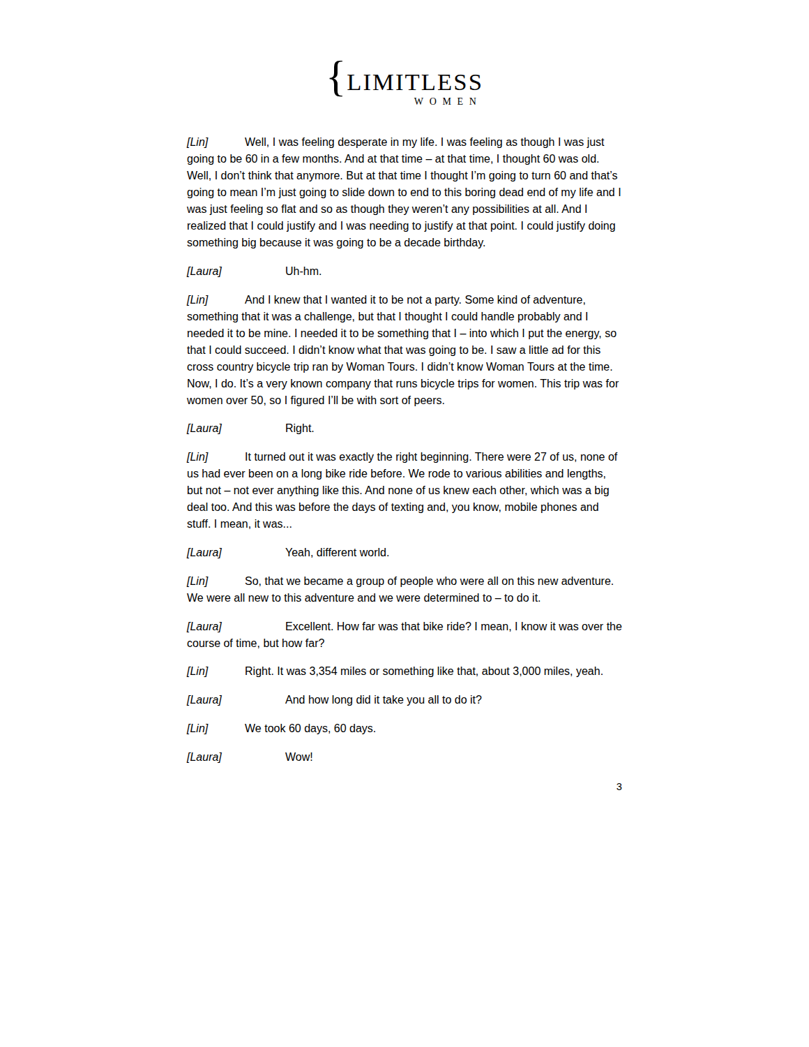{ LIMITLESS
WOMEN
[Lin] Well, I was feeling desperate in my life. I was feeling as though I was just going to be 60 in a few months. And at that time – at that time, I thought 60 was old. Well, I don’t think that anymore. But at that time I thought I’m going to turn 60 and that’s going to mean I’m just going to slide down to end to this boring dead end of my life and I was just feeling so flat and so as though they weren’t any possibilities at all. And I realized that I could justify and I was needing to justify at that point. I could justify doing something big because it was going to be a decade birthday.
[Laura] Uh-hm.
[Lin] And I knew that I wanted it to be not a party. Some kind of adventure, something that it was a challenge, but that I thought I could handle probably and I needed it to be mine. I needed it to be something that I – into which I put the energy, so that I could succeed. I didn’t know what that was going to be. I saw a little ad for this cross country bicycle trip ran by Woman Tours. I didn’t know Woman Tours at the time. Now, I do. It’s a very known company that runs bicycle trips for women. This trip was for women over 50, so I figured I’ll be with sort of peers.
[Laura] Right.
[Lin] It turned out it was exactly the right beginning. There were 27 of us, none of us had ever been on a long bike ride before. We rode to various abilities and lengths, but not – not ever anything like this. And none of us knew each other, which was a big deal too. And this was before the days of texting and, you know, mobile phones and stuff. I mean, it was...
[Laura] Yeah, different world.
[Lin] So, that we became a group of people who were all on this new adventure. We were all new to this adventure and we were determined to – to do it.
[Laura] Excellent. How far was that bike ride? I mean, I know it was over the course of time, but how far?
[Lin] Right. It was 3,354 miles or something like that, about 3,000 miles, yeah.
[Laura] And how long did it take you all to do it?
[Lin] We took 60 days, 60 days.
[Laura] Wow!
3